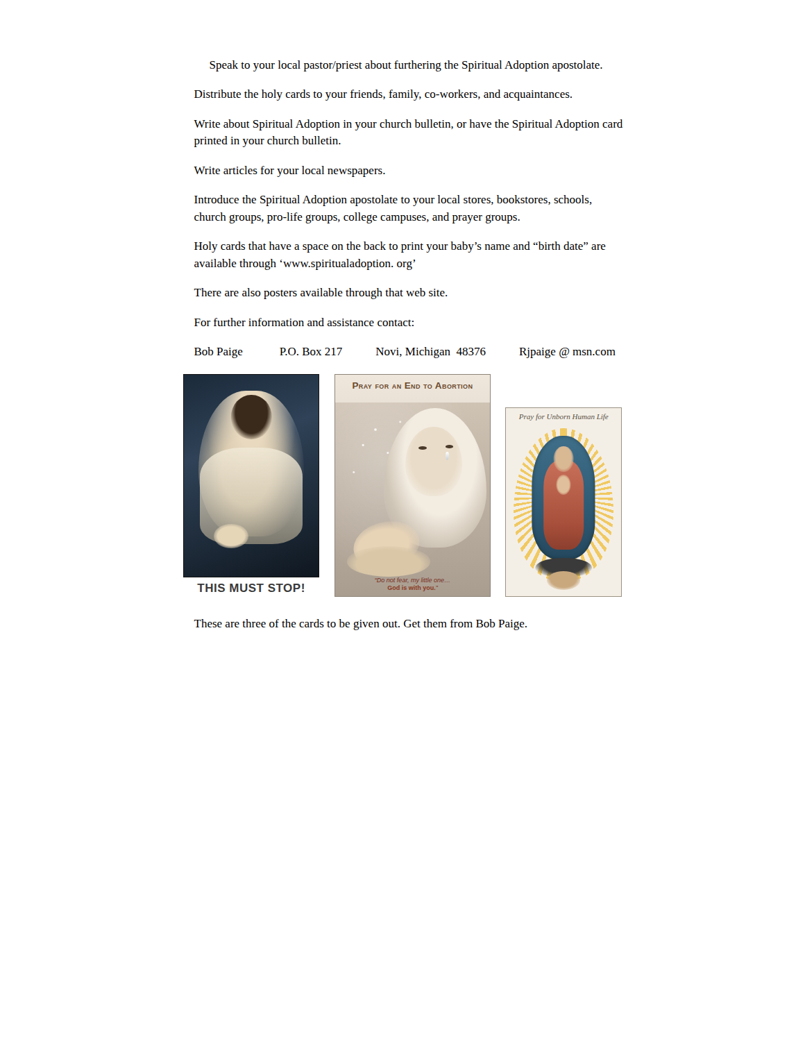Speak to your local pastor/priest about furthering the Spiritual Adoption apostolate.
Distribute the holy cards to your friends, family, co-workers, and acquaintances.
Write about Spiritual Adoption in your church bulletin, or have the Spiritual Adoption card printed in your church bulletin.
Write articles for your local newspapers.
Introduce the Spiritual Adoption apostolate to your local stores, bookstores, schools, church groups, pro-life groups, college campuses, and prayer groups.
Holy cards that have a space on the back to print your baby’s name and “birth date” are available through ‘www.spiritualadoption. org’
There are also posters available through that web site.
For further information and assistance contact:
Bob Paige P.O. Box 217 Novi, Michigan 48376 Rjpaige @ msn.com
THIS MUST STOP!
Pray for an End to Abortion
“Do not fear, my little one…
God is with you.”
Pray for Unborn Human Life
These are three of the cards to be given out. Get them from Bob Paige.